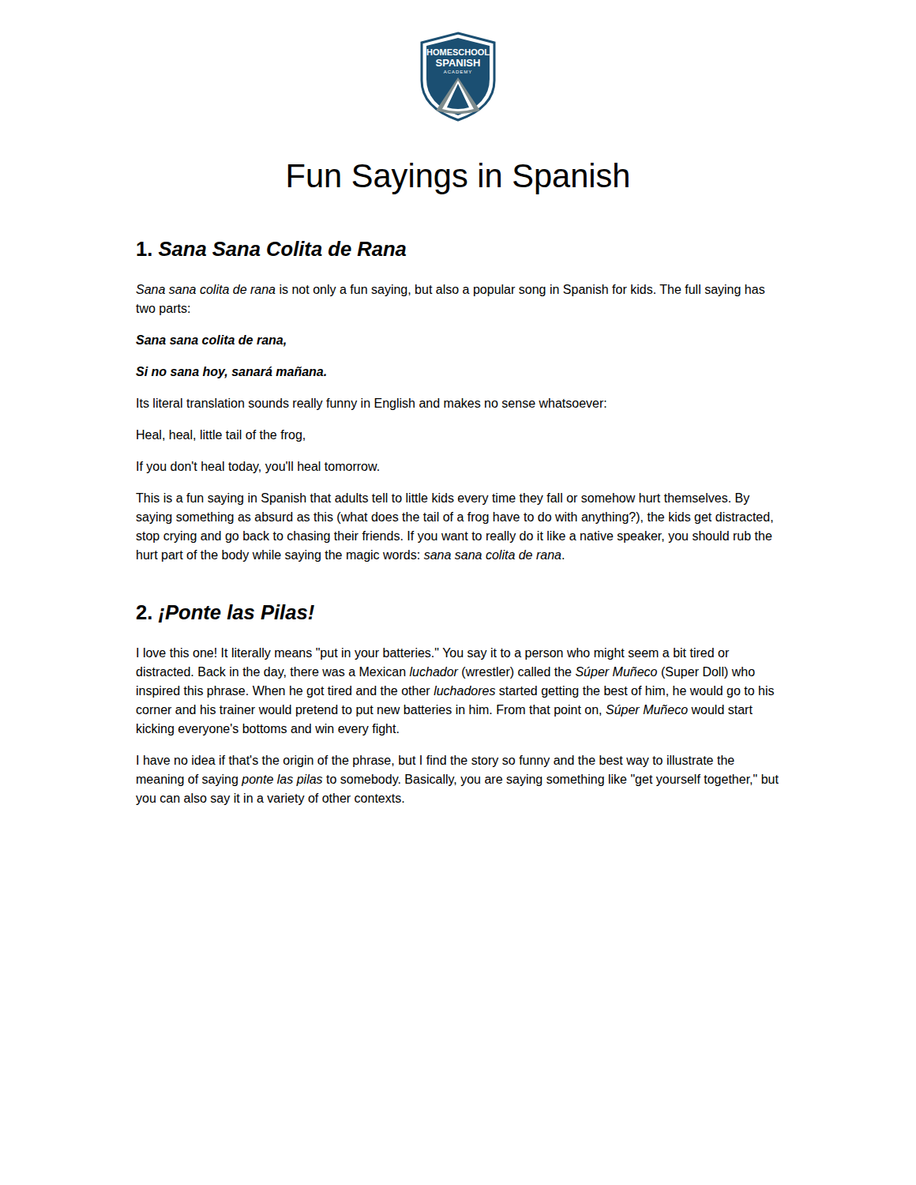HOMESCHOOL SPANISH ACADEMY
Fun Sayings in Spanish
1. Sana Sana Colita de Rana
Sana sana colita de rana is not only a fun saying, but also a popular song in Spanish for kids. The full saying has two parts:
Sana sana colita de rana,
Si no sana hoy, sanará mañana.
Its literal translation sounds really funny in English and makes no sense whatsoever:
Heal, heal, little tail of the frog,
If you don't heal today, you'll heal tomorrow.
This is a fun saying in Spanish that adults tell to little kids every time they fall or somehow hurt themselves. By saying something as absurd as this (what does the tail of a frog have to do with anything?), the kids get distracted, stop crying and go back to chasing their friends. If you want to really do it like a native speaker, you should rub the hurt part of the body while saying the magic words: sana sana colita de rana.
2. ¡Ponte las Pilas!
I love this one! It literally means "put in your batteries." You say it to a person who might seem a bit tired or distracted. Back in the day, there was a Mexican luchador (wrestler) called the Súper Muñeco (Super Doll) who inspired this phrase. When he got tired and the other luchadores started getting the best of him, he would go to his corner and his trainer would pretend to put new batteries in him. From that point on, Súper Muñeco would start kicking everyone's bottoms and win every fight.
I have no idea if that's the origin of the phrase, but I find the story so funny and the best way to illustrate the meaning of saying ponte las pilas to somebody. Basically, you are saying something like "get yourself together," but you can also say it in a variety of other contexts.